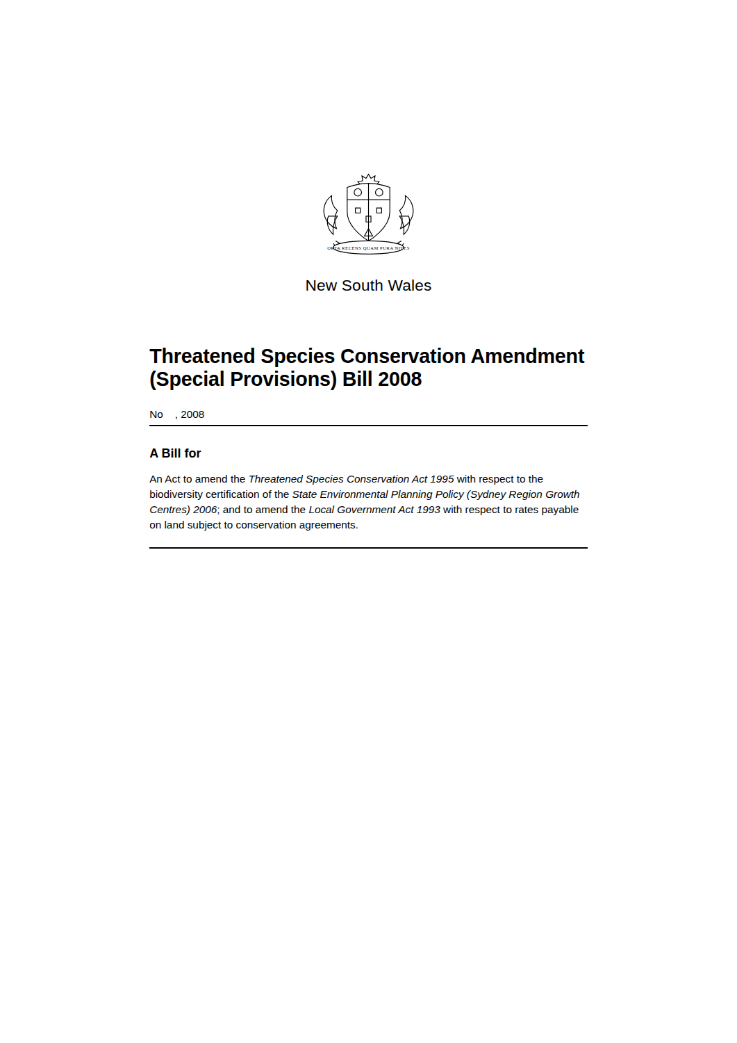New South Wales
Threatened Species Conservation Amendment (Special Provisions) Bill 2008
No , 2008
A Bill for
An Act to amend the Threatened Species Conservation Act 1995 with respect to the biodiversity certification of the State Environmental Planning Policy (Sydney Region Growth Centres) 2006; and to amend the Local Government Act 1993 with respect to rates payable on land subject to conservation agreements.